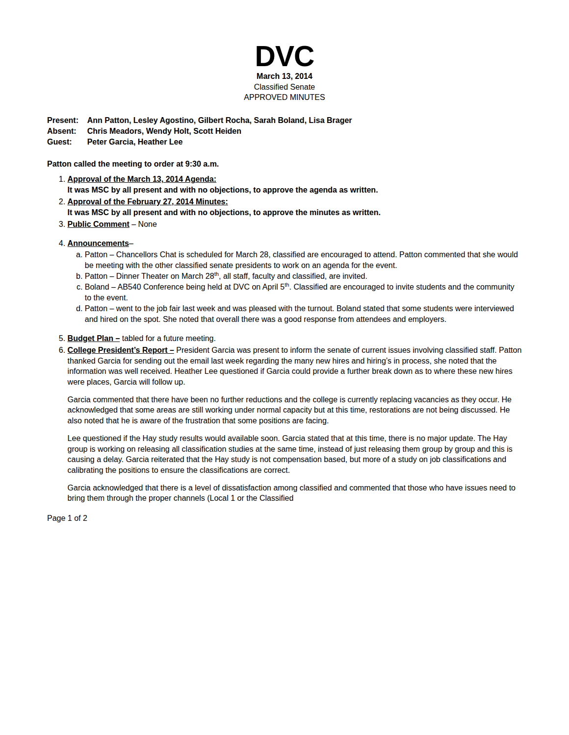DVC
March 13, 2014
Classified Senate
APPROVED MINUTES
| Present: | Ann Patton, Lesley Agostino, Gilbert Rocha, Sarah Boland, Lisa Brager |
| Absent: | Chris Meadors, Wendy Holt, Scott Heiden |
| Guest: | Peter Garcia, Heather Lee |
Patton called the meeting to order at 9:30 a.m.
Approval of the March 13, 2014 Agenda:
It was MSC by all present and with no objections, to approve the agenda as written.
Approval of the February 27, 2014 Minutes:
It was MSC by all present and with no objections, to approve the minutes as written.
Public Comment – None
Announcements–
Patton – Chancellors Chat is scheduled for March 28, classified are encouraged to attend. Patton commented that she would be meeting with the other classified senate presidents to work on an agenda for the event.
Patton – Dinner Theater on March 28th, all staff, faculty and classified, are invited.
Boland – AB540 Conference being held at DVC on April 5th. Classified are encouraged to invite students and the community to the event.
Patton – went to the job fair last week and was pleased with the turnout. Boland stated that some students were interviewed and hired on the spot. She noted that overall there was a good response from attendees and employers.
Budget Plan – tabled for a future meeting.
College President’s Report – President Garcia was present to inform the senate of current issues involving classified staff. Patton thanked Garcia for sending out the email last week regarding the many new hires and hiring’s in process, she noted that the information was well received. Heather Lee questioned if Garcia could provide a further break down as to where these new hires were places, Garcia will follow up.
Garcia commented that there have been no further reductions and the college is currently replacing vacancies as they occur. He acknowledged that some areas are still working under normal capacity but at this time, restorations are not being discussed. He also noted that he is aware of the frustration that some positions are facing.
Lee questioned if the Hay study results would available soon. Garcia stated that at this time, there is no major update. The Hay group is working on releasing all classification studies at the same time, instead of just releasing them group by group and this is causing a delay. Garcia reiterated that the Hay study is not compensation based, but more of a study on job classifications and calibrating the positions to ensure the classifications are correct.
Garcia acknowledged that there is a level of dissatisfaction among classified and commented that those who have issues need to bring them through the proper channels (Local 1 or the Classified
Page 1 of 2